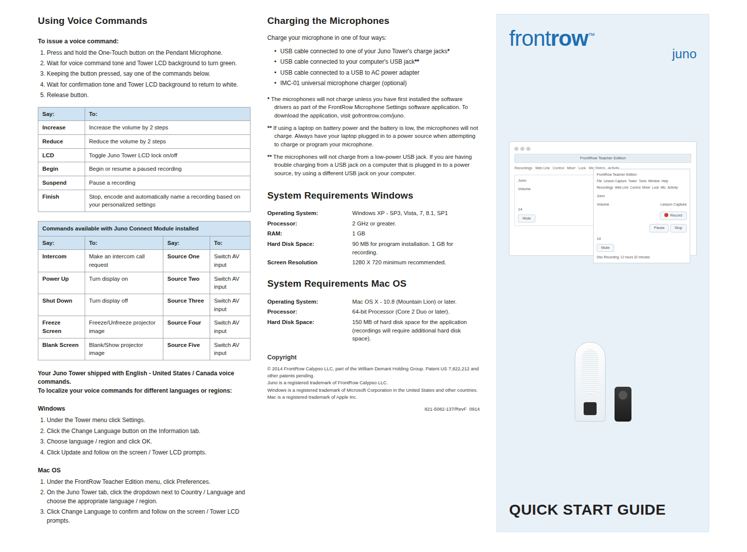Using Voice Commands
To issue a voice command:
Press and hold the One-Touch button on the Pendant Microphone.
Wait for voice command tone and Tower LCD background to turn green.
Keeping the button pressed, say one of the commands below.
Wait for confirmation tone and Tower LCD background to return to white.
Release button.
| Say: | To: |
| --- | --- |
| Increase | Increase the volume by 2 steps |
| Reduce | Reduce the volume by 2 steps |
| LCD | Toggle Juno Tower LCD lock on/off |
| Begin | Begin or resume a paused recording |
| Suspend | Pause a recording |
| Finish | Stop, encode and automatically name a recording based on your personalized settings |
Commands available with Juno Connect Module installed
| Say: | To: | Say: | To: |
| --- | --- | --- | --- |
| Intercom | Make an intercom call request | Source One | Switch AV input |
| Power Up | Turn display on | Source Two | Switch AV input |
| Shut Down | Turn display off | Source Three | Switch AV input |
| Freeze Screen | Freeze/Unfreeze projector image | Source Four | Switch AV input |
| Blank Screen | Blank/Show projector image | Source Five | Switch AV input |
Your Juno Tower shipped with English - United States / Canada voice commands.
To localize your voice commands for different languages or regions:
Windows
Under the Tower menu click Settings.
Click the Change Language button on the Information tab.
Choose language / region and click OK.
Click Update and follow on the screen / Tower LCD prompts.
Mac OS
Under the FrontRow Teacher Edition menu, click Preferences.
On the Juno Tower tab, click the dropdown next to Country / Language and choose the appropriate language / region.
Click Change Language to confirm and follow on the screen / Tower LCD prompts.
Charging the Microphones
Charge your microphone in one of four ways:
USB cable connected to one of your Juno Tower's charge jacks*
USB cable connected to your computer's USB jack**
USB cable connected to a USB to AC power adapter
IMC-01 universal microphone charger (optional)
* The microphones will not charge unless you have first installed the software drivers as part of the FrontRow Microphone Settings software application. To download the application, visit gofrontrow.com/juno.
** If using a laptop on battery power and the battery is low, the microphones will not charge. Always have your laptop plugged in to a power source when attempting to charge or program your microphone.
** The microphones will not charge from a low-power USB jack. If you are having trouble charging from a USB jack on a computer that is plugged in to a power source, try using a different USB jack on your computer.
System Requirements Windows
| Operating System: | Windows XP - SP3, Vista, 7, 8.1, SP1 |
| Processor: | 2 GHz or greater. |
| RAM: | 1 GB |
| Hard Disk Space: | 90 MB for program installation. 1 GB for recording. |
| Screen Resolution | 1280 X 720 minimum recommended. |
System Requirements Mac OS
| Operating System: | Mac OS X - 10.8 (Mountain Lion) or later. |
| Processor: | 64-bit Processor (Core 2 Duo or later). |
| Hard Disk Space: | 150 MB of hard disk space for the application (recordings will require additional hard disk space). |
Copyright
© 2014 FrontRow Calypso LLC, part of the William Demant Holding Group. Patent US 7,822,212 and other patents pending.
Juno is a registered trademark of FrontRow Calypso LLC.
Windows is a registered trademark of Microsoft Corporation in the United States and other countries.
Mac is a registered trademark of Apple Inc.
821-5082-137/RevF 0914
frontrow™ juno
FrontRow Teacher Edition
Recordings Web Link Control Mixer Lock Mic Status Activity
Juno
Volume
14
Mute
FrontRow Teacher Edition
File Lesson Capture Tower Tools Window Help
Recordings Web Link Control Mixer Lock Mic Activity
Juno
Volume Lesson Capture
Record
Pause Stop
14
Mute
Disc Recording: 12 hours 32 minutes
QUICK START GUIDE